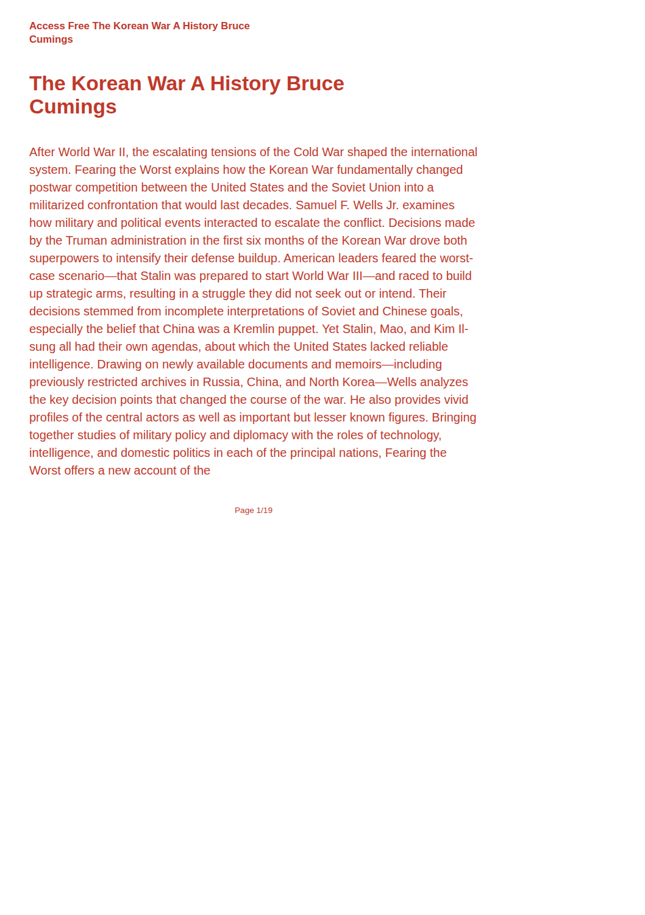Access Free The Korean War A History Bruce
Cumings
The Korean War A History Bruce
Cumings
After World War II, the escalating tensions of the Cold War shaped the international system. Fearing the Worst explains how the Korean War fundamentally changed postwar competition between the United States and the Soviet Union into a militarized confrontation that would last decades. Samuel F. Wells Jr. examines how military and political events interacted to escalate the conflict. Decisions made by the Truman administration in the first six months of the Korean War drove both superpowers to intensify their defense buildup. American leaders feared the worst-case scenario—that Stalin was prepared to start World War III—and raced to build up strategic arms, resulting in a struggle they did not seek out or intend. Their decisions stemmed from incomplete interpretations of Soviet and Chinese goals, especially the belief that China was a Kremlin puppet. Yet Stalin, Mao, and Kim Il-sung all had their own agendas, about which the United States lacked reliable intelligence. Drawing on newly available documents and memoirs—including previously restricted archives in Russia, China, and North Korea—Wells analyzes the key decision points that changed the course of the war. He also provides vivid profiles of the central actors as well as important but lesser known figures. Bringing together studies of military policy and diplomacy with the roles of technology, intelligence, and domestic politics in each of the principal nations, Fearing the Worst offers a new account of the
Page 1/19